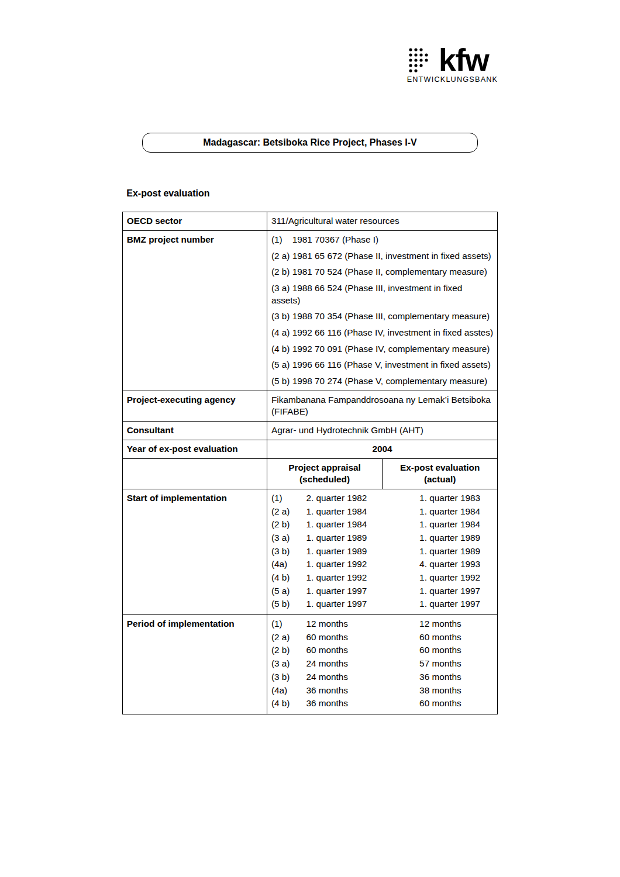kfw
ENTWICKLUNGSBANK
Madagascar: Betsiboka Rice Project, Phases I-V
Ex-post evaluation
| OECD sector | 311/Agricultural water resources |
| BMZ project number | (1) 1981 70367 (Phase I) (2 a) 1981 65 672 (Phase II, investment in fixed assets) (2 b) 1981 70 524 (Phase II, complementary measure) (3 a) 1988 66 524 (Phase III, investment in fixed assets) (3 b) 1988 70 354 (Phase III, complementary measure) (4 a) 1992 66 116 (Phase IV, investment in fixed asstes) (4 b) 1992 70 091 (Phase IV, complementary measure) (5 a) 1996 66 116 (Phase V, investment in fixed assets) (5 b) 1998 70 274 (Phase V, complementary measure) |
| Project-executing agency | Fikambanana Fampanddrosoana ny Lemak’i Betsiboka (FIFABE) |
| Consultant | Agrar- und Hydrotechnik GmbH (AHT) |
| Year of ex-post evaluation | 2004 |
| | / Project appraisal (scheduled) / Ex-post evaluation (actual) / |
| Start of implementation | / (1) / 2. quarter 1982 / 1. quarter 1983 / / (2 a) / 1. quarter 1984 / 1. quarter 1984 / / (2 b) / 1. quarter 1984 / 1. quarter 1984 / / (3 a) / 1. quarter 1989 / 1. quarter 1989 / / (3 b) / 1. quarter 1989 / 1. quarter 1989 / / (4a) / 1. quarter 1992 / 4. quarter 1993 / / (4 b) / 1. quarter 1992 / 1. quarter 1992 / / (5 a) / 1. quarter 1997 / 1. quarter 1997 / / (5 b) / 1. quarter 1997 / 1. quarter 1997 / |
| Period of implementation | / (1) / 12 months / 12 months / / (2 a) / 60 months / 60 months / / (2 b) / 60 months / 60 months / / (3 a) / 24 months / 57 months / / (3 b) / 24 months / 36 months / / (4a) / 36 months / 38 months / / (4 b) / 36 months / 60 months / |